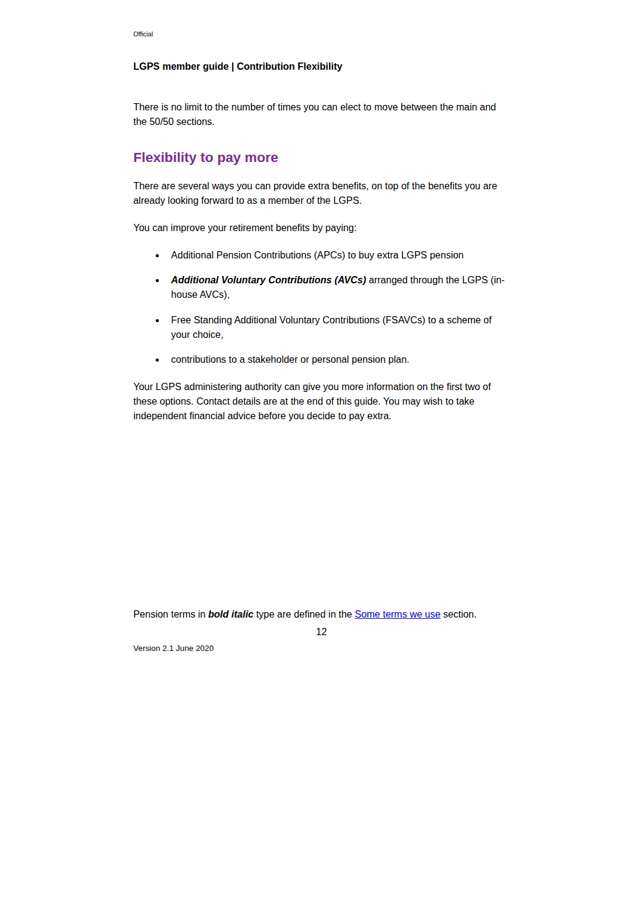Official
LGPS member guide | Contribution Flexibility
There is no limit to the number of times you can elect to move between the main and the 50/50 sections.
Flexibility to pay more
There are several ways you can provide extra benefits, on top of the benefits you are already looking forward to as a member of the LGPS.
You can improve your retirement benefits by paying:
Additional Pension Contributions (APCs) to buy extra LGPS pension
Additional Voluntary Contributions (AVCs) arranged through the LGPS (in-house AVCs),
Free Standing Additional Voluntary Contributions (FSAVCs) to a scheme of your choice,
contributions to a stakeholder or personal pension plan.
Your LGPS administering authority can give you more information on the first two of these options. Contact details are at the end of this guide. You may wish to take independent financial advice before you decide to pay extra.
Pension terms in bold italic type are defined in the Some terms we use section.
12
Version 2.1 June 2020